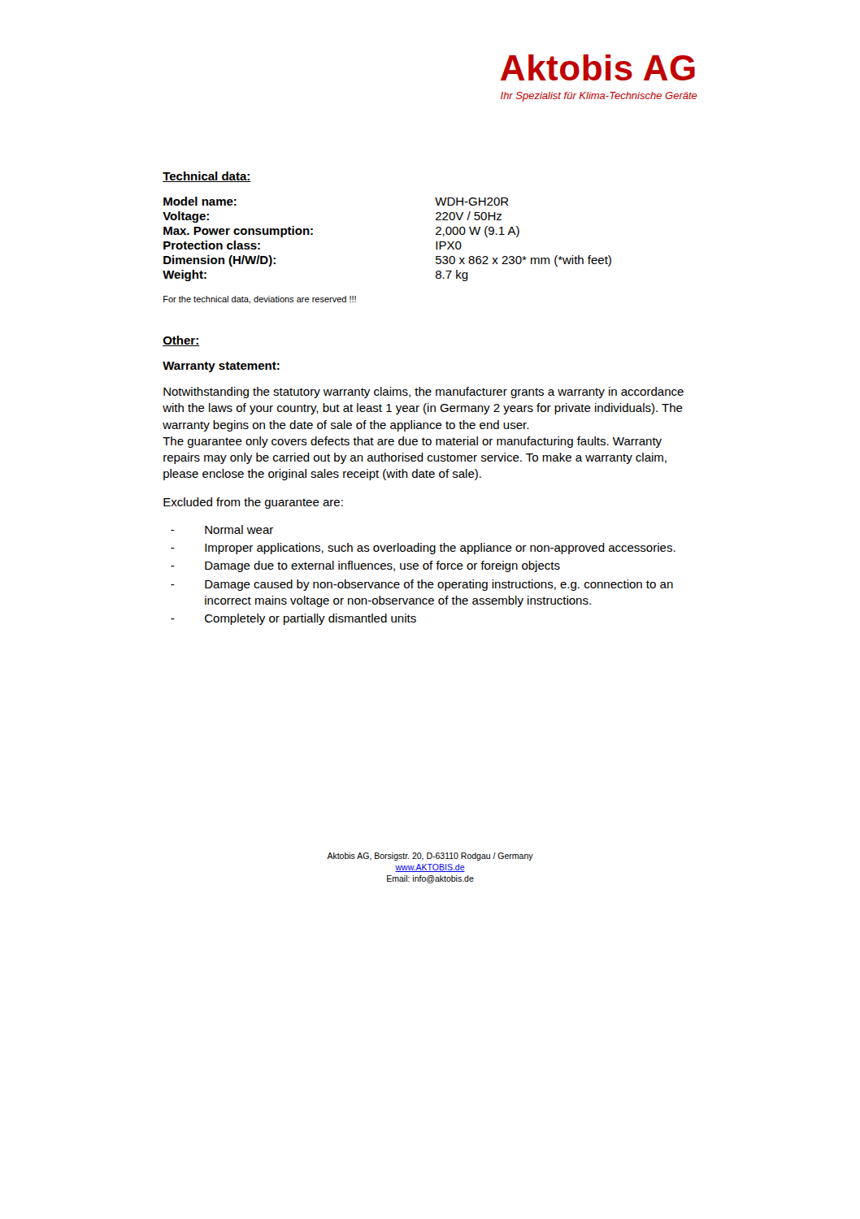Aktobis AG
Ihr Spezialist für Klima-Technische Geräte
Technical data:
| Model name: | WDH-GH20R |
| Voltage: | 220V / 50Hz |
| Max. Power consumption: | 2,000 W (9.1 A) |
| Protection class: | IPX0 |
| Dimension (H/W/D): | 530 x 862 x 230* mm (*with feet) |
| Weight: | 8.7 kg |
For the technical data, deviations are reserved !!!
Other:
Warranty statement:
Notwithstanding the statutory warranty claims, the manufacturer grants a warranty in accordance with the laws of your country, but at least 1 year (in Germany 2 years for private individuals). The warranty begins on the date of sale of the appliance to the end user.
The guarantee only covers defects that are due to material or manufacturing faults. Warranty repairs may only be carried out by an authorised customer service. To make a warranty claim, please enclose the original sales receipt (with date of sale).
Excluded from the guarantee are:
Normal wear
Improper applications, such as overloading the appliance or non-approved accessories.
Damage due to external influences, use of force or foreign objects
Damage caused by non-observance of the operating instructions, e.g. connection to an incorrect mains voltage or non-observance of the assembly instructions.
Completely or partially dismantled units
Aktobis AG, Borsigstr. 20, D-63110 Rodgau / Germany
www.AKTOBIS.de
Email: info@aktobis.de